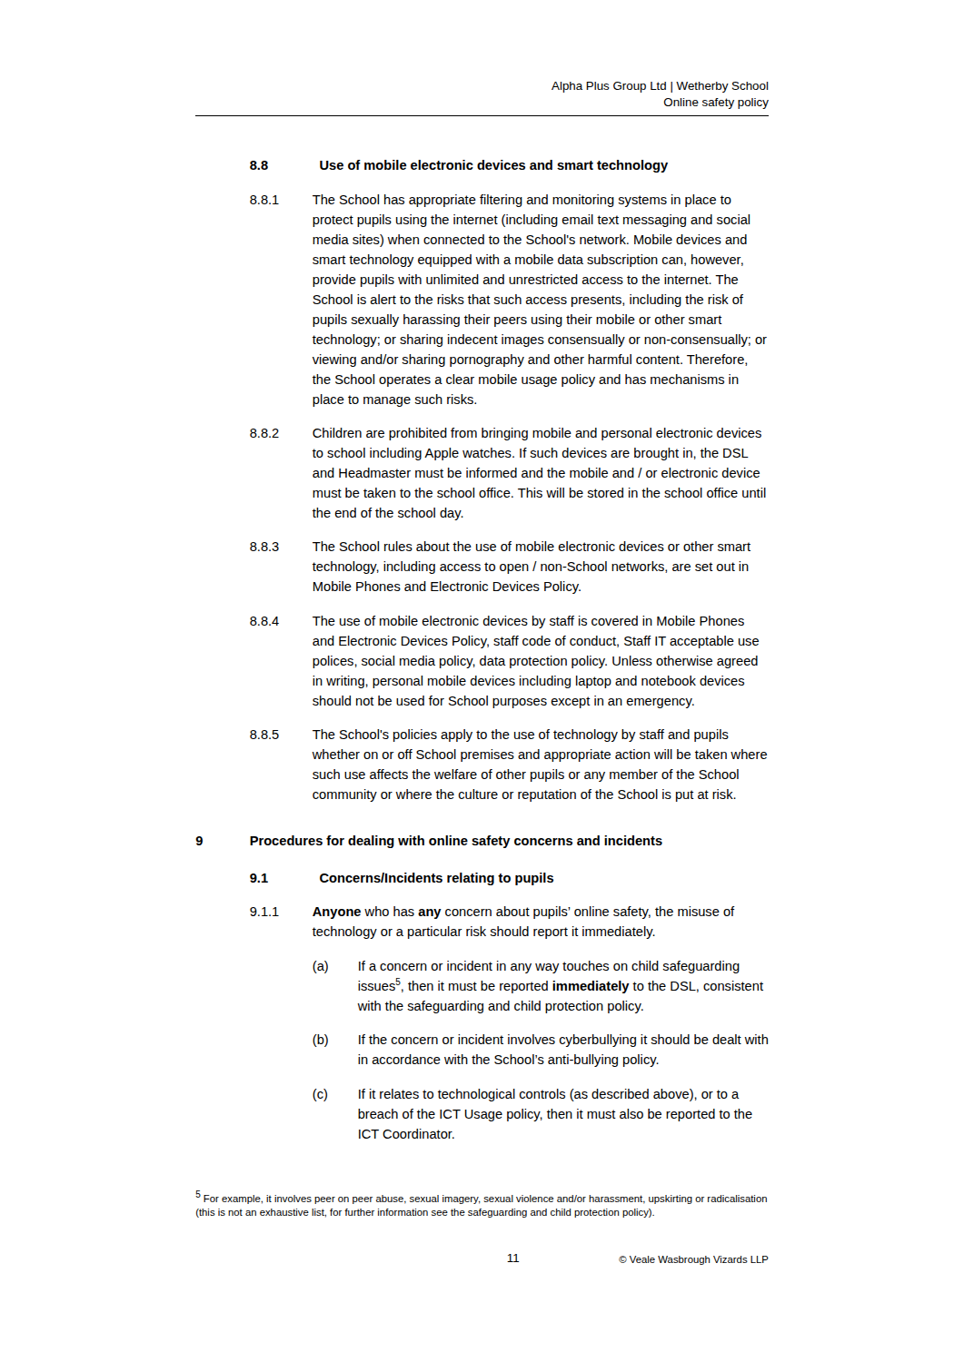Alpha Plus Group Ltd | Wetherby School
Online safety policy
8.8 Use of mobile electronic devices and smart technology
8.8.1
The School has appropriate filtering and monitoring systems in place to protect pupils using the internet (including email text messaging and social media sites) when connected to the School's network. Mobile devices and smart technology equipped with a mobile data subscription can, however, provide pupils with unlimited and unrestricted access to the internet. The School is alert to the risks that such access presents, including the risk of pupils sexually harassing their peers using their mobile or other smart technology; or sharing indecent images consensually or non-consensually; or viewing and/or sharing pornography and other harmful content. Therefore, the School operates a clear mobile usage policy and has mechanisms in place to manage such risks.
8.8.2
Children are prohibited from bringing mobile and personal electronic devices to school including Apple watches. If such devices are brought in, the DSL and Headmaster must be informed and the mobile and / or electronic device must be taken to the school office. This will be stored in the school office until the end of the school day.
8.8.3
The School rules about the use of mobile electronic devices or other smart technology, including access to open / non-School networks, are set out in Mobile Phones and Electronic Devices Policy.
8.8.4
The use of mobile electronic devices by staff is covered in Mobile Phones and Electronic Devices Policy, staff code of conduct, Staff IT acceptable use polices, social media policy, data protection policy. Unless otherwise agreed in writing, personal mobile devices including laptop and notebook devices should not be used for School purposes except in an emergency.
8.8.5
The School's policies apply to the use of technology by staff and pupils whether on or off School premises and appropriate action will be taken where such use affects the welfare of other pupils or any member of the School community or where the culture or reputation of the School is put at risk.
9 Procedures for dealing with online safety concerns and incidents
9.1 Concerns/Incidents relating to pupils
9.1.1
Anyone who has any concern about pupils’ online safety, the misuse of technology or a particular risk should report it immediately.
(a)
If a concern or incident in any way touches on child safeguarding issues5, then it must be reported immediately to the DSL, consistent with the safeguarding and child protection policy.
(b)
If the concern or incident involves cyberbullying it should be dealt with in accordance with the School’s anti-bullying policy.
(c)
If it relates to technological controls (as described above), or to a breach of the ICT Usage policy, then it must also be reported to the ICT Coordinator.
5 For example, it involves peer on peer abuse, sexual imagery, sexual violence and/or harassment, upskirting or radicalisation (this is not an exhaustive list, for further information see the safeguarding and child protection policy).
11
© Veale Wasbrough Vizards LLP